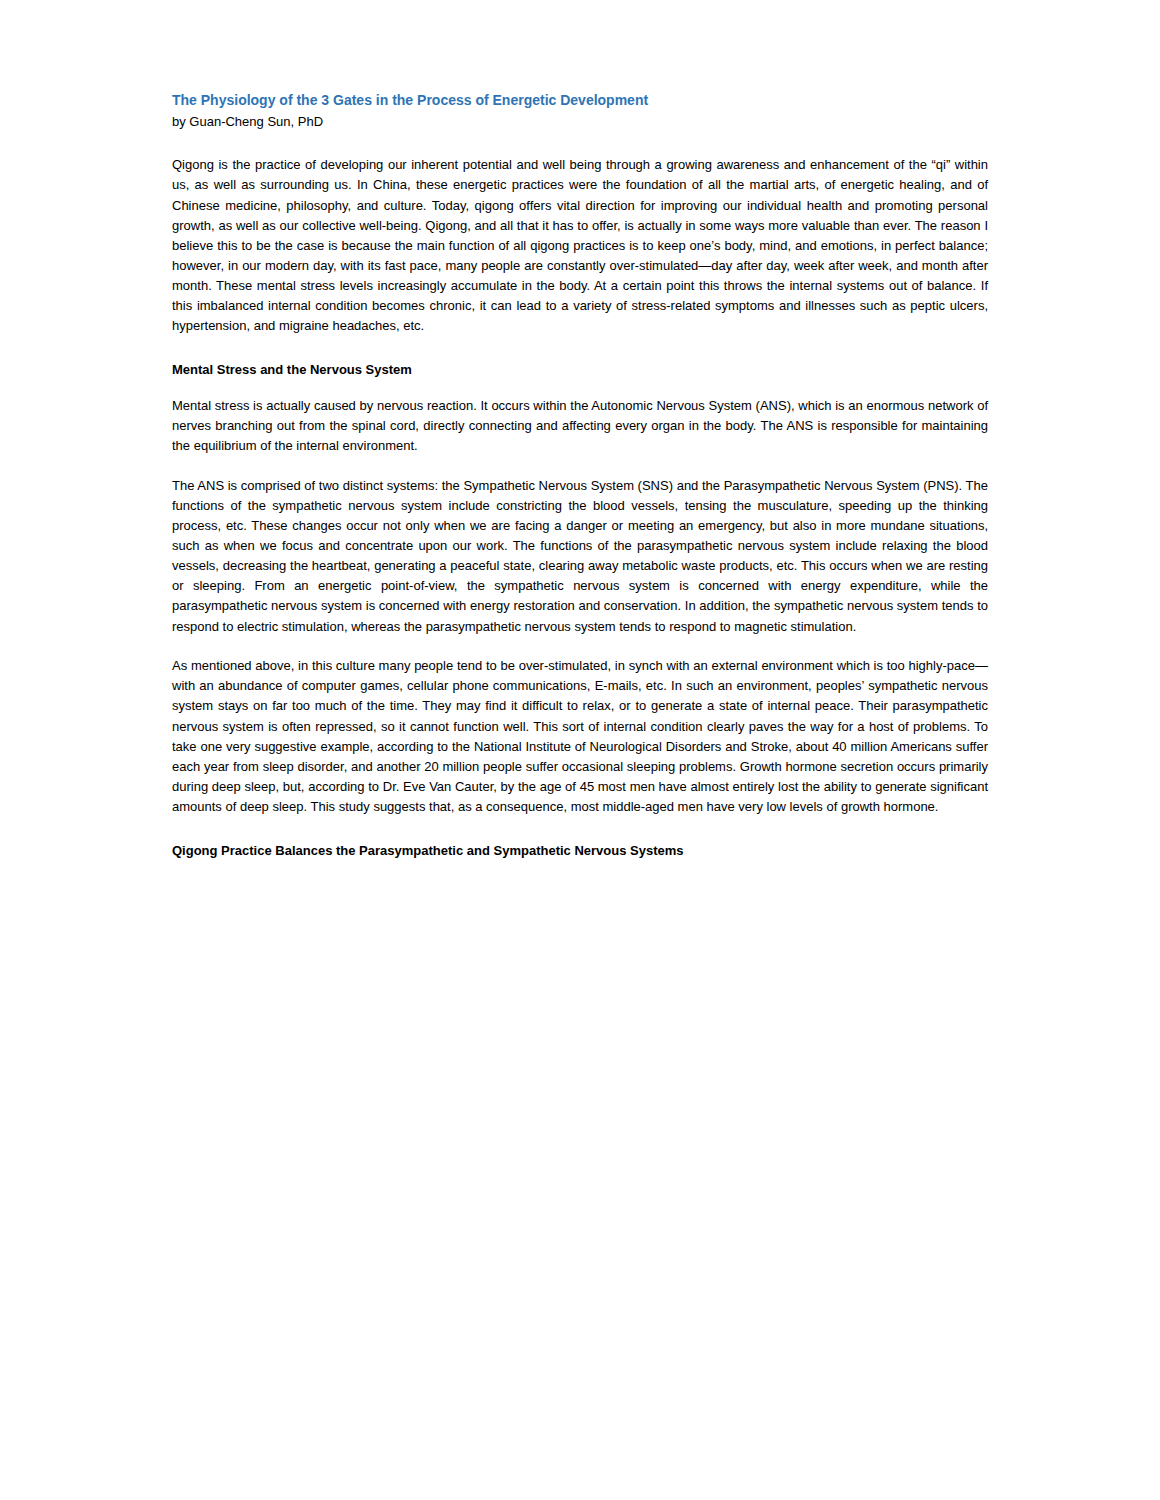The Physiology of the 3 Gates in the Process of Energetic Development
by Guan-Cheng Sun, PhD
Qigong is the practice of developing our inherent potential and well being through a growing awareness and enhancement of the “qi” within us, as well as surrounding us. In China, these energetic practices were the foundation of all the martial arts, of energetic healing, and of Chinese medicine, philosophy, and culture. Today, qigong offers vital direction for improving our individual health and promoting personal growth, as well as our collective well-being. Qigong, and all that it has to offer, is actually in some ways more valuable than ever. The reason I believe this to be the case is because the main function of all qigong practices is to keep one’s body, mind, and emotions, in perfect balance; however, in our modern day, with its fast pace, many people are constantly over-stimulated—day after day, week after week, and month after month. These mental stress levels increasingly accumulate in the body. At a certain point this throws the internal systems out of balance. If this imbalanced internal condition becomes chronic, it can lead to a variety of stress-related symptoms and illnesses such as peptic ulcers, hypertension, and migraine headaches, etc.
Mental Stress and the Nervous System
Mental stress is actually caused by nervous reaction. It occurs within the Autonomic Nervous System (ANS), which is an enormous network of nerves branching out from the spinal cord, directly connecting and affecting every organ in the body. The ANS is responsible for maintaining the equilibrium of the internal environment.
The ANS is comprised of two distinct systems: the Sympathetic Nervous System (SNS) and the Parasympathetic Nervous System (PNS). The functions of the sympathetic nervous system include constricting the blood vessels, tensing the musculature, speeding up the thinking process, etc. These changes occur not only when we are facing a danger or meeting an emergency, but also in more mundane situations, such as when we focus and concentrate upon our work. The functions of the parasympathetic nervous system include relaxing the blood vessels, decreasing the heartbeat, generating a peaceful state, clearing away metabolic waste products, etc. This occurs when we are resting or sleeping. From an energetic point-of-view, the sympathetic nervous system is concerned with energy expenditure, while the parasympathetic nervous system is concerned with energy restoration and conservation. In addition, the sympathetic nervous system tends to respond to electric stimulation, whereas the parasympathetic nervous system tends to respond to magnetic stimulation.
As mentioned above, in this culture many people tend to be over-stimulated, in synch with an external environment which is too highly-pace—with an abundance of computer games, cellular phone communications, E-mails, etc. In such an environment, peoples’ sympathetic nervous system stays on far too much of the time. They may find it difficult to relax, or to generate a state of internal peace. Their parasympathetic nervous system is often repressed, so it cannot function well. This sort of internal condition clearly paves the way for a host of problems. To take one very suggestive example, according to the National Institute of Neurological Disorders and Stroke, about 40 million Americans suffer each year from sleep disorder, and another 20 million people suffer occasional sleeping problems. Growth hormone secretion occurs primarily during deep sleep, but, according to Dr. Eve Van Cauter, by the age of 45 most men have almost entirely lost the ability to generate significant amounts of deep sleep. This study suggests that, as a consequence, most middle-aged men have very low levels of growth hormone.
Qigong Practice Balances the Parasympathetic and Sympathetic Nervous Systems